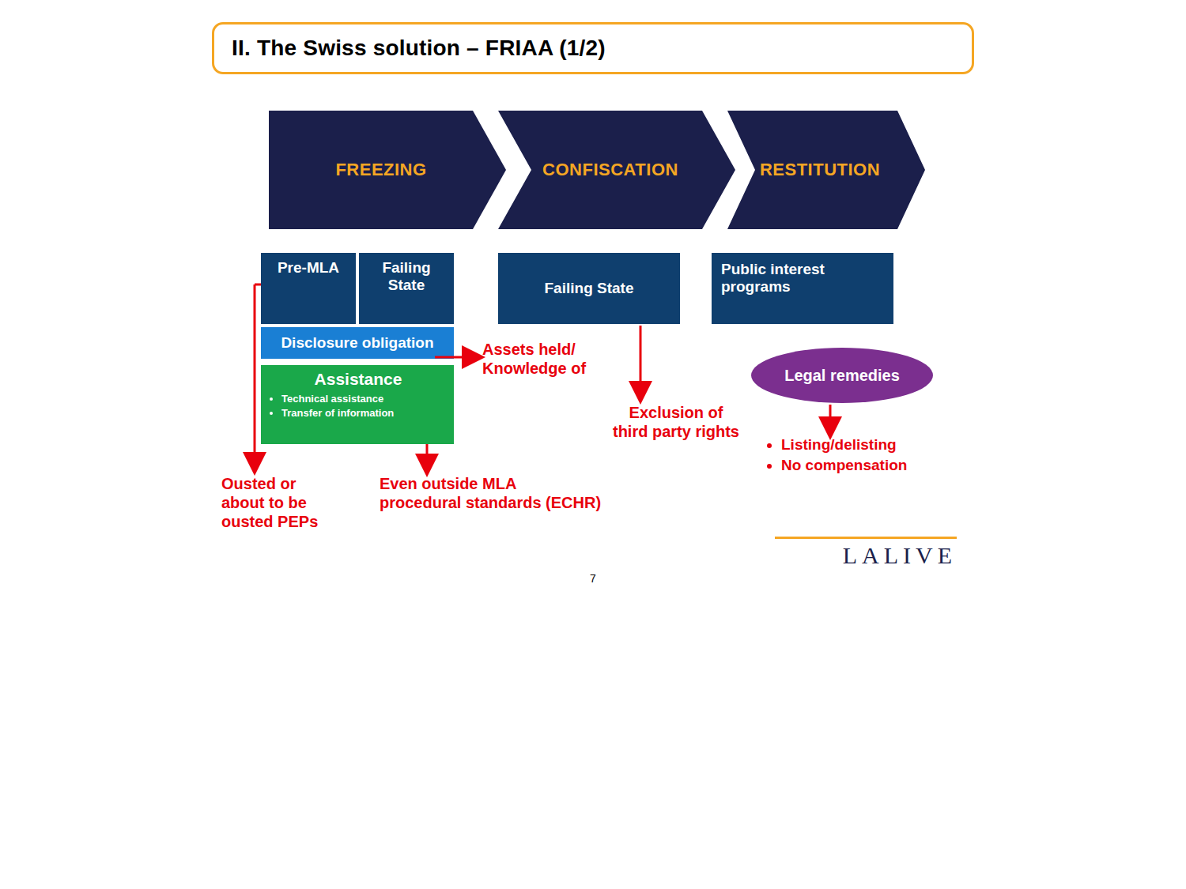II. The Swiss solution – FRIAA (1/2)
FREEZING
CONFISCATION
RESTITUTION
Pre-MLA
Failing
State
Failing State
Public interest
programs
Disclosure obligation
Assistance
Technical assistance
Transfer of information
Legal remedies
Assets held/
Knowledge of
Exclusion of
third party rights
Ousted or
about to be
ousted PEPs
Even outside MLA
procedural standards (ECHR)
Listing/delisting
No compensation
LALIVE
7